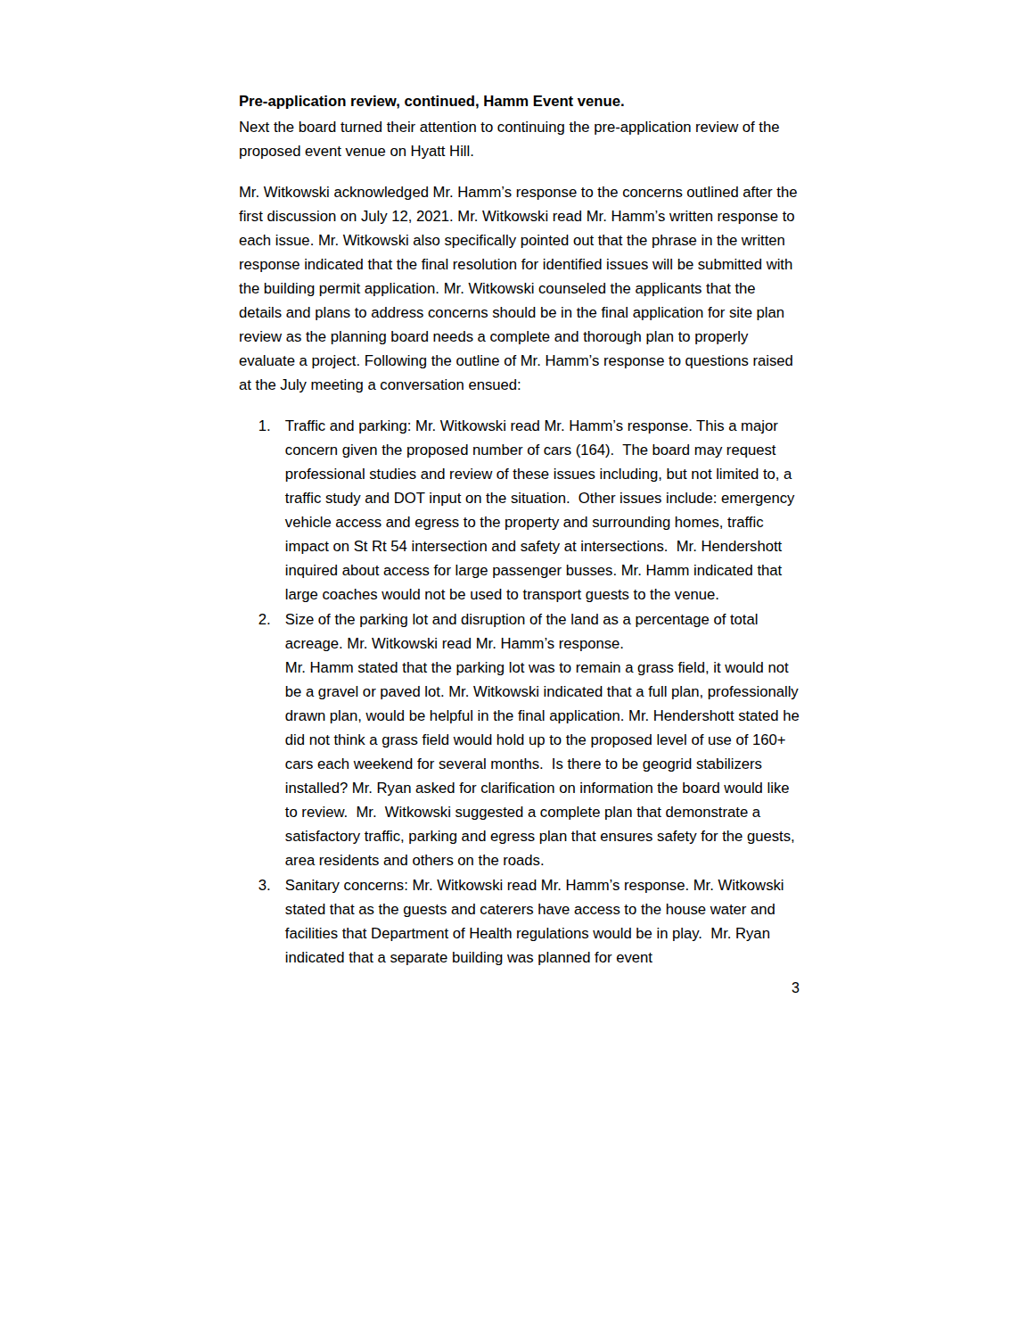Pre-application review, continued, Hamm Event venue.
Next the board turned their attention to continuing the pre-application review of the proposed event venue on Hyatt Hill.
Mr. Witkowski acknowledged Mr. Hamm’s response to the concerns outlined after the first discussion on July 12, 2021. Mr. Witkowski read Mr. Hamm’s written response to each issue. Mr. Witkowski also specifically pointed out that the phrase in the written response indicated that the final resolution for identified issues will be submitted with the building permit application. Mr. Witkowski counseled the applicants that the details and plans to address concerns should be in the final application for site plan review as the planning board needs a complete and thorough plan to properly evaluate a project. Following the outline of Mr. Hamm’s response to questions raised at the July meeting a conversation ensued:
Traffic and parking: Mr. Witkowski read Mr. Hamm’s response. This a major concern given the proposed number of cars (164). The board may request professional studies and review of these issues including, but not limited to, a traffic study and DOT input on the situation. Other issues include: emergency vehicle access and egress to the property and surrounding homes, traffic impact on St Rt 54 intersection and safety at intersections. Mr. Hendershott inquired about access for large passenger busses. Mr. Hamm indicated that large coaches would not be used to transport guests to the venue.
Size of the parking lot and disruption of the land as a percentage of total acreage. Mr. Witkowski read Mr. Hamm’s response.
Mr. Hamm stated that the parking lot was to remain a grass field, it would not be a gravel or paved lot. Mr. Witkowski indicated that a full plan, professionally drawn plan, would be helpful in the final application. Mr. Hendershott stated he did not think a grass field would hold up to the proposed level of use of 160+ cars each weekend for several months. Is there to be geogrid stabilizers installed? Mr. Ryan asked for clarification on information the board would like to review. Mr. Witkowski suggested a complete plan that demonstrate a satisfactory traffic, parking and egress plan that ensures safety for the guests, area residents and others on the roads.
Sanitary concerns: Mr. Witkowski read Mr. Hamm’s response. Mr. Witkowski stated that as the guests and caterers have access to the house water and facilities that Department of Health regulations would be in play. Mr. Ryan indicated that a separate building was planned for event
3